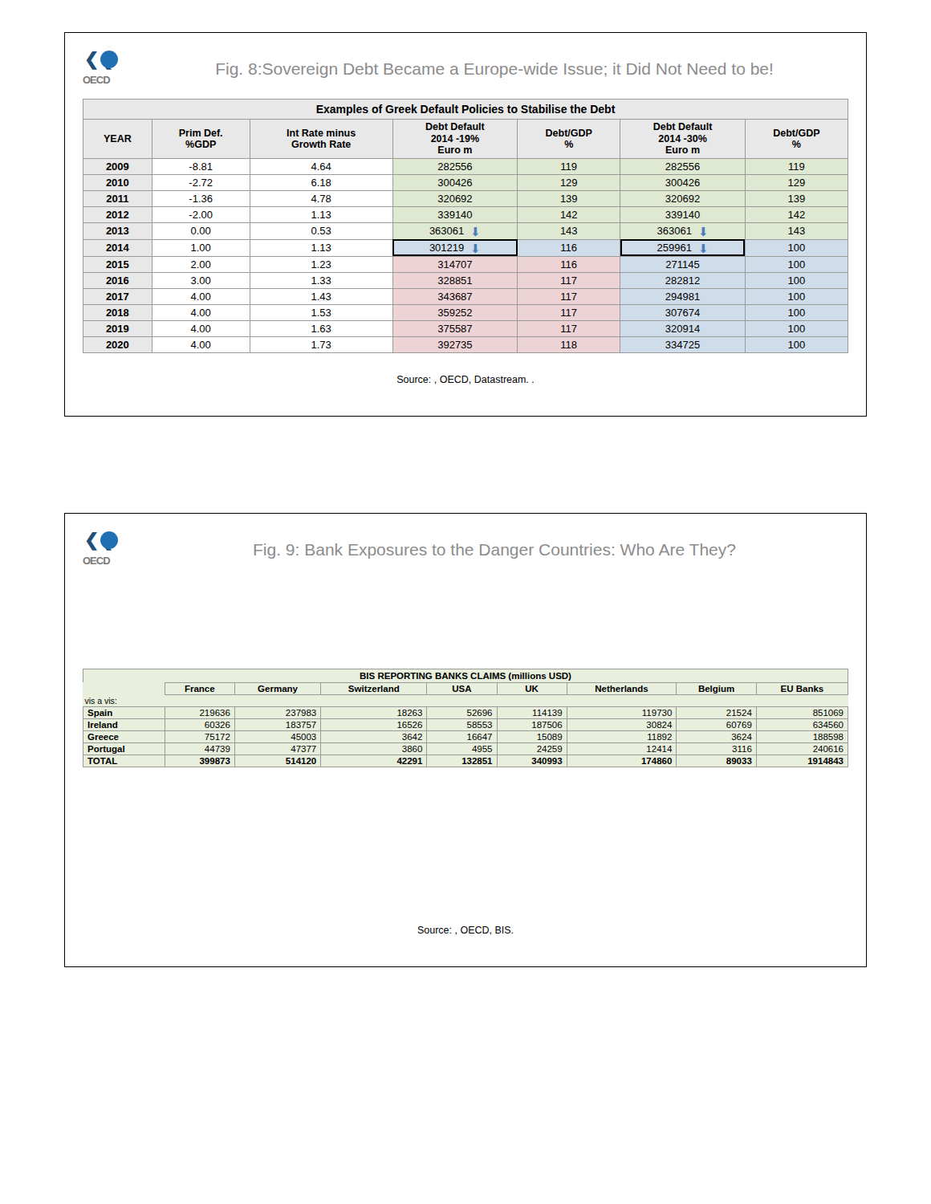❮❮ OECD
Fig. 8:Sovereign Debt Became a Europe-wide Issue; it Did Not Need to be!
Examples of Greek Default Policies to Stabilise the Debt
| YEAR | Prim Def. %GDP | Int Rate minus Growth Rate | Debt Default 2014 -19% Euro m | Debt/GDP % | Debt Default 2014 -30% Euro m | Debt/GDP % |
| --- | --- | --- | --- | --- | --- | --- |
| 2009 | -8.81 | 4.64 | 282556 | 119 | 282556 | 119 |
| 2010 | -2.72 | 6.18 | 300426 | 129 | 300426 | 129 |
| 2011 | -1.36 | 4.78 | 320692 | 139 | 320692 | 139 |
| 2012 | -2.00 | 1.13 | 339140 | 142 | 339140 | 142 |
| 2013 | 0.00 | 0.53 | 363061 ⬇ | 143 | 363061 ⬇ | 143 |
| 2014 | 1.00 | 1.13 | 301219 ⬇ | 116 | 259961 ⬇ | 100 |
| 2015 | 2.00 | 1.23 | 314707 | 116 | 271145 | 100 |
| 2016 | 3.00 | 1.33 | 328851 | 117 | 282812 | 100 |
| 2017 | 4.00 | 1.43 | 343687 | 117 | 294981 | 100 |
| 2018 | 4.00 | 1.53 | 359252 | 117 | 307674 | 100 |
| 2019 | 4.00 | 1.63 | 375587 | 117 | 320914 | 100 |
| 2020 | 4.00 | 1.73 | 392735 | 118 | 334725 | 100 |
Source: , OECD, Datastream. .
❮❮ OECD
Fig. 9: Bank Exposures to the Danger Countries: Who Are They?
BIS REPORTING BANKS CLAIMS (millions USD)
| | France | Germany | Switzerland | USA | UK | Netherlands | Belgium | EU Banks |
| --- | --- | --- | --- | --- | --- | --- | --- | --- |
| vis a vis: |
| Spain | 219636 | 237983 | 18263 | 52696 | 114139 | 119730 | 21524 | 851069 |
| Ireland | 60326 | 183757 | 16526 | 58553 | 187506 | 30824 | 60769 | 634560 |
| Greece | 75172 | 45003 | 3642 | 16647 | 15089 | 11892 | 3624 | 188598 |
| Portugal | 44739 | 47377 | 3860 | 4955 | 24259 | 12414 | 3116 | 240616 |
| TOTAL | 399873 | 514120 | 42291 | 132851 | 340993 | 174860 | 89033 | 1914843 |
Source: , OECD, BIS.